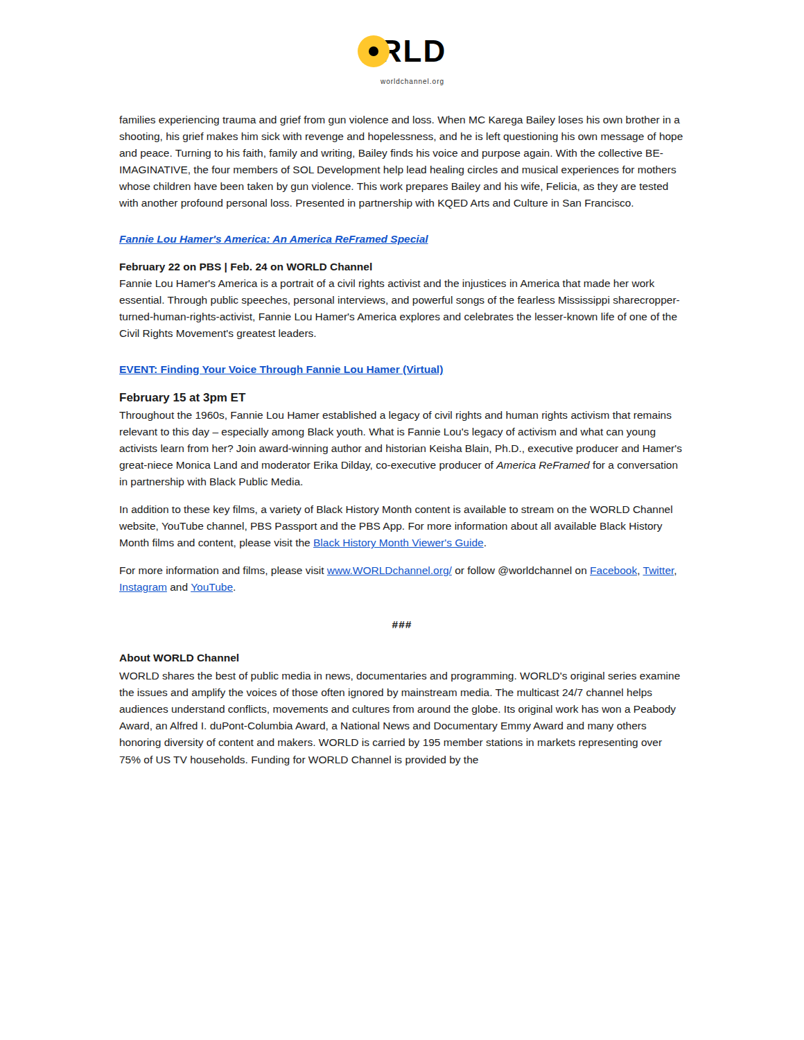RLD
worldchannel.org
families experiencing trauma and grief from gun violence and loss. When MC Karega Bailey loses his own brother in a shooting, his grief makes him sick with revenge and hopelessness, and he is left questioning his own message of hope and peace. Turning to his faith, family and writing, Bailey finds his voice and purpose again. With the collective BE-IMAGINATIVE, the four members of SOL Development help lead healing circles and musical experiences for mothers whose children have been taken by gun violence. This work prepares Bailey and his wife, Felicia, as they are tested with another profound personal loss. Presented in partnership with KQED Arts and Culture in San Francisco.
Fannie Lou Hamer's America: An America ReFramed Special
February 22 on PBS | Feb. 24 on WORLD Channel
Fannie Lou Hamer's America is a portrait of a civil rights activist and the injustices in America that made her work essential. Through public speeches, personal interviews, and powerful songs of the fearless Mississippi sharecropper-turned-human-rights-activist, Fannie Lou Hamer's America explores and celebrates the lesser-known life of one of the Civil Rights Movement's greatest leaders.
EVENT: Finding Your Voice Through Fannie Lou Hamer (Virtual)
February 15 at 3pm ET
Throughout the 1960s, Fannie Lou Hamer established a legacy of civil rights and human rights activism that remains relevant to this day – especially among Black youth. What is Fannie Lou's legacy of activism and what can young activists learn from her? Join award-winning author and historian Keisha Blain, Ph.D., executive producer and Hamer's great-niece Monica Land and moderator Erika Dilday, co-executive producer of America ReFramed for a conversation in partnership with Black Public Media.
In addition to these key films, a variety of Black History Month content is available to stream on the WORLD Channel website, YouTube channel, PBS Passport and the PBS App. For more information about all available Black History Month films and content, please visit the Black History Month Viewer's Guide.
For more information and films, please visit www.WORLDchannel.org/ or follow @worldchannel on Facebook, Twitter, Instagram and YouTube.
###
About WORLD Channel
WORLD shares the best of public media in news, documentaries and programming. WORLD's original series examine the issues and amplify the voices of those often ignored by mainstream media. The multicast 24/7 channel helps audiences understand conflicts, movements and cultures from around the globe. Its original work has won a Peabody Award, an Alfred I. duPont-Columbia Award, a National News and Documentary Emmy Award and many others honoring diversity of content and makers. WORLD is carried by 195 member stations in markets representing over 75% of US TV households. Funding for WORLD Channel is provided by the